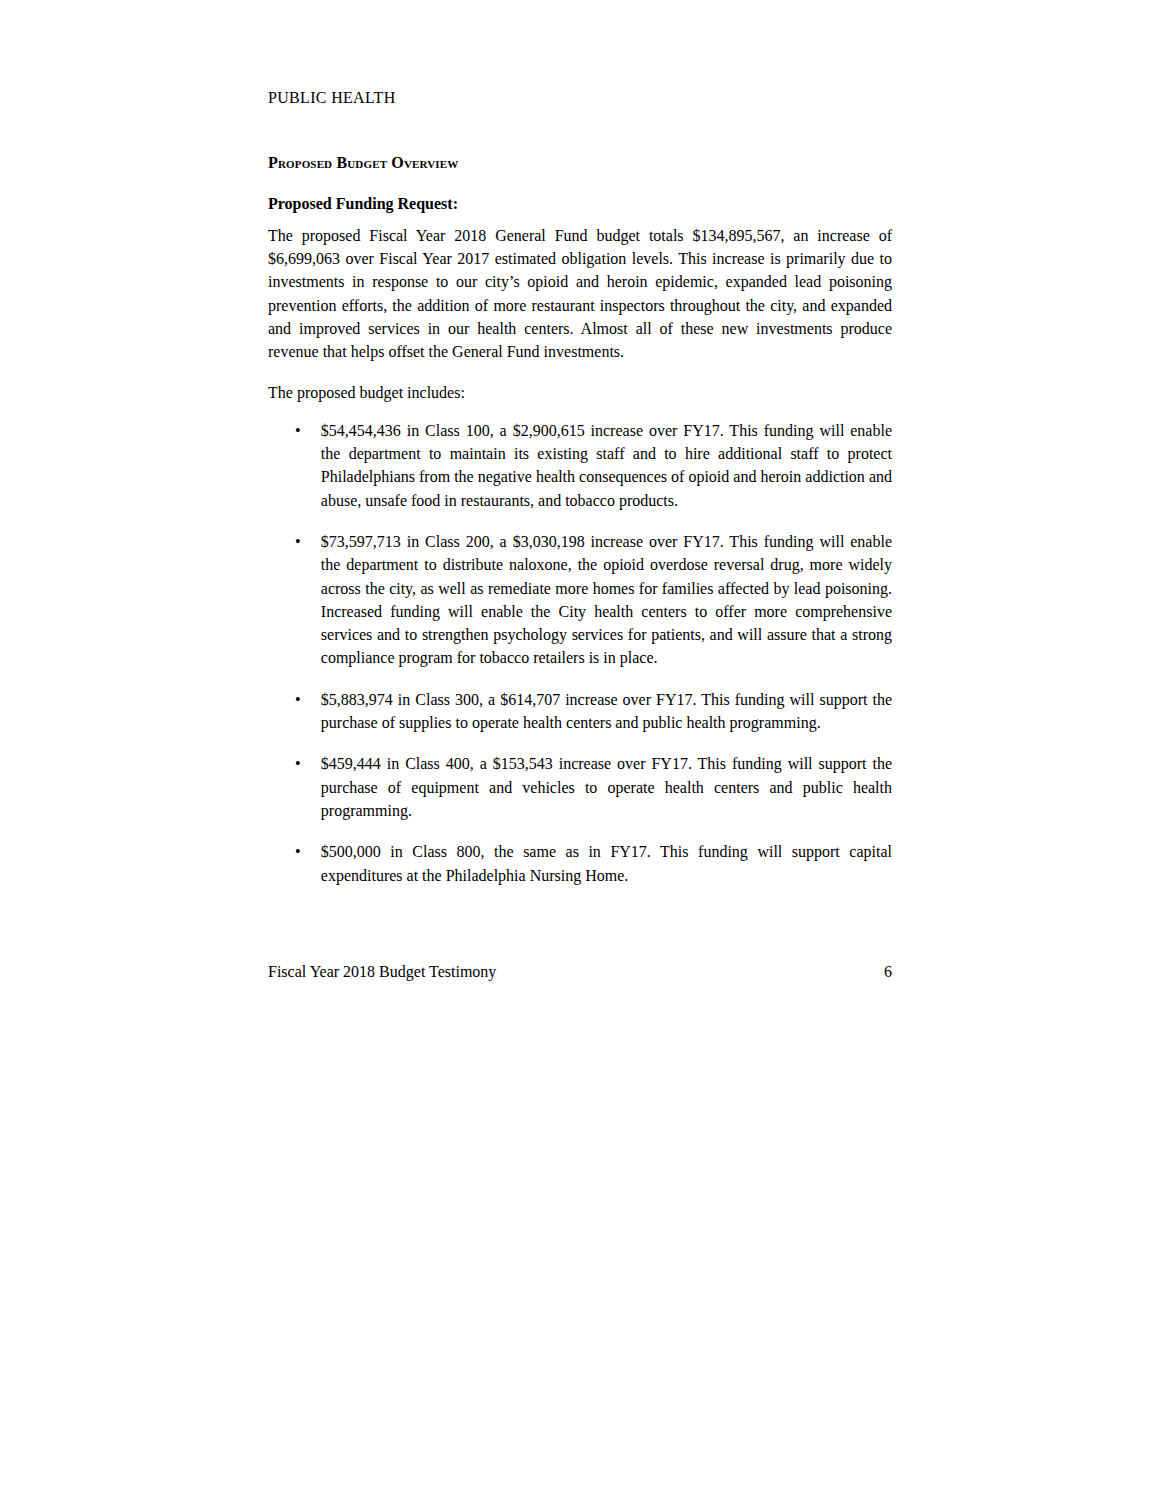PUBLIC HEALTH
Proposed Budget Overview
Proposed Funding Request:
The proposed Fiscal Year 2018 General Fund budget totals $134,895,567, an increase of $6,699,063 over Fiscal Year 2017 estimated obligation levels. This increase is primarily due to investments in response to our city’s opioid and heroin epidemic, expanded lead poisoning prevention efforts, the addition of more restaurant inspectors throughout the city, and expanded and improved services in our health centers. Almost all of these new investments produce revenue that helps offset the General Fund investments.
The proposed budget includes:
$54,454,436 in Class 100, a $2,900,615 increase over FY17. This funding will enable the department to maintain its existing staff and to hire additional staff to protect Philadelphians from the negative health consequences of opioid and heroin addiction and abuse, unsafe food in restaurants, and tobacco products.
$73,597,713 in Class 200, a $3,030,198 increase over FY17. This funding will enable the department to distribute naloxone, the opioid overdose reversal drug, more widely across the city, as well as remediate more homes for families affected by lead poisoning. Increased funding will enable the City health centers to offer more comprehensive services and to strengthen psychology services for patients, and will assure that a strong compliance program for tobacco retailers is in place.
$5,883,974 in Class 300, a $614,707 increase over FY17. This funding will support the purchase of supplies to operate health centers and public health programming.
$459,444 in Class 400, a $153,543 increase over FY17. This funding will support the purchase of equipment and vehicles to operate health centers and public health programming.
$500,000 in Class 800, the same as in FY17. This funding will support capital expenditures at the Philadelphia Nursing Home.
Fiscal Year 2018 Budget Testimony 6